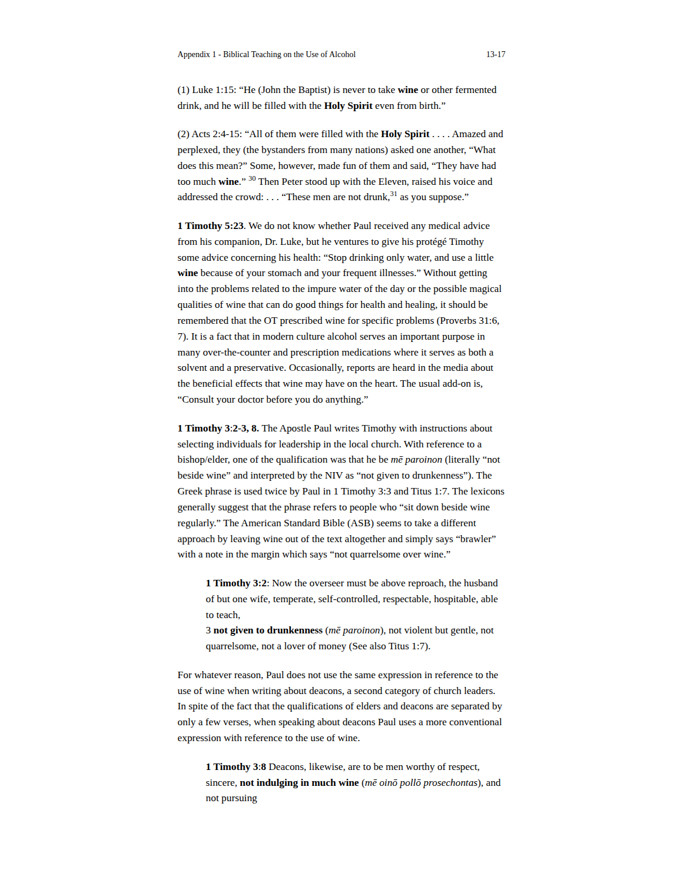Appendix 1 - Biblical Teaching on the Use of Alcohol 13-17
(1) Luke 1:15: “He (John the Baptist) is never to take wine or other fermented drink, and he will be filled with the Holy Spirit even from birth.”
(2) Acts 2:4-15: “All of them were filled with the Holy Spirit . . . . Amazed and perplexed, they (the bystanders from many nations) asked one another, “What does this mean?” Some, however, made fun of them and said, “They have had too much wine.” 30 Then Peter stood up with the Eleven, raised his voice and addressed the crowd: . . . “These men are not drunk,31 as you suppose.”
1 Timothy 5:23. We do not know whether Paul received any medical advice from his companion, Dr. Luke, but he ventures to give his protégé Timothy some advice concerning his health: “Stop drinking only water, and use a little wine because of your stomach and your frequent illnesses.” Without getting into the problems related to the impure water of the day or the possible magical qualities of wine that can do good things for health and healing, it should be remembered that the OT prescribed wine for specific problems (Proverbs 31:6, 7). It is a fact that in modern culture alcohol serves an important purpose in many over-the-counter and prescription medications where it serves as both a solvent and a preservative. Occasionally, reports are heard in the media about the beneficial effects that wine may have on the heart. The usual add-on is, “Consult your doctor before you do anything.”
1 Timothy 3:2-3, 8. The Apostle Paul writes Timothy with instructions about selecting individuals for leadership in the local church. With reference to a bishop/elder, one of the qualification was that he be mē paroinon (literally “not beside wine” and interpreted by the NIV as “not given to drunkenness”). The Greek phrase is used twice by Paul in 1 Timothy 3:3 and Titus 1:7. The lexicons generally suggest that the phrase refers to people who “sit down beside wine regularly.” The American Standard Bible (ASB) seems to take a different approach by leaving wine out of the text altogether and simply says “brawler” with a note in the margin which says “not quarrelsome over wine.”
1 Timothy 3:2: Now the overseer must be above reproach, the husband of but one wife, temperate, self-controlled, respectable, hospitable, able to teach,
3 not given to drunkenness (mē paroinon), not violent but gentle, not quarrelsome, not a lover of money (See also Titus 1:7).
For whatever reason, Paul does not use the same expression in reference to the use of wine when writing about deacons, a second category of church leaders. In spite of the fact that the qualifications of elders and deacons are separated by only a few verses, when speaking about deacons Paul uses a more conventional expression with reference to the use of wine.
1 Timothy 3:8 Deacons, likewise, are to be men worthy of respect, sincere, not indulging in much wine (mē oinō pollō prosechontas), and not pursuing